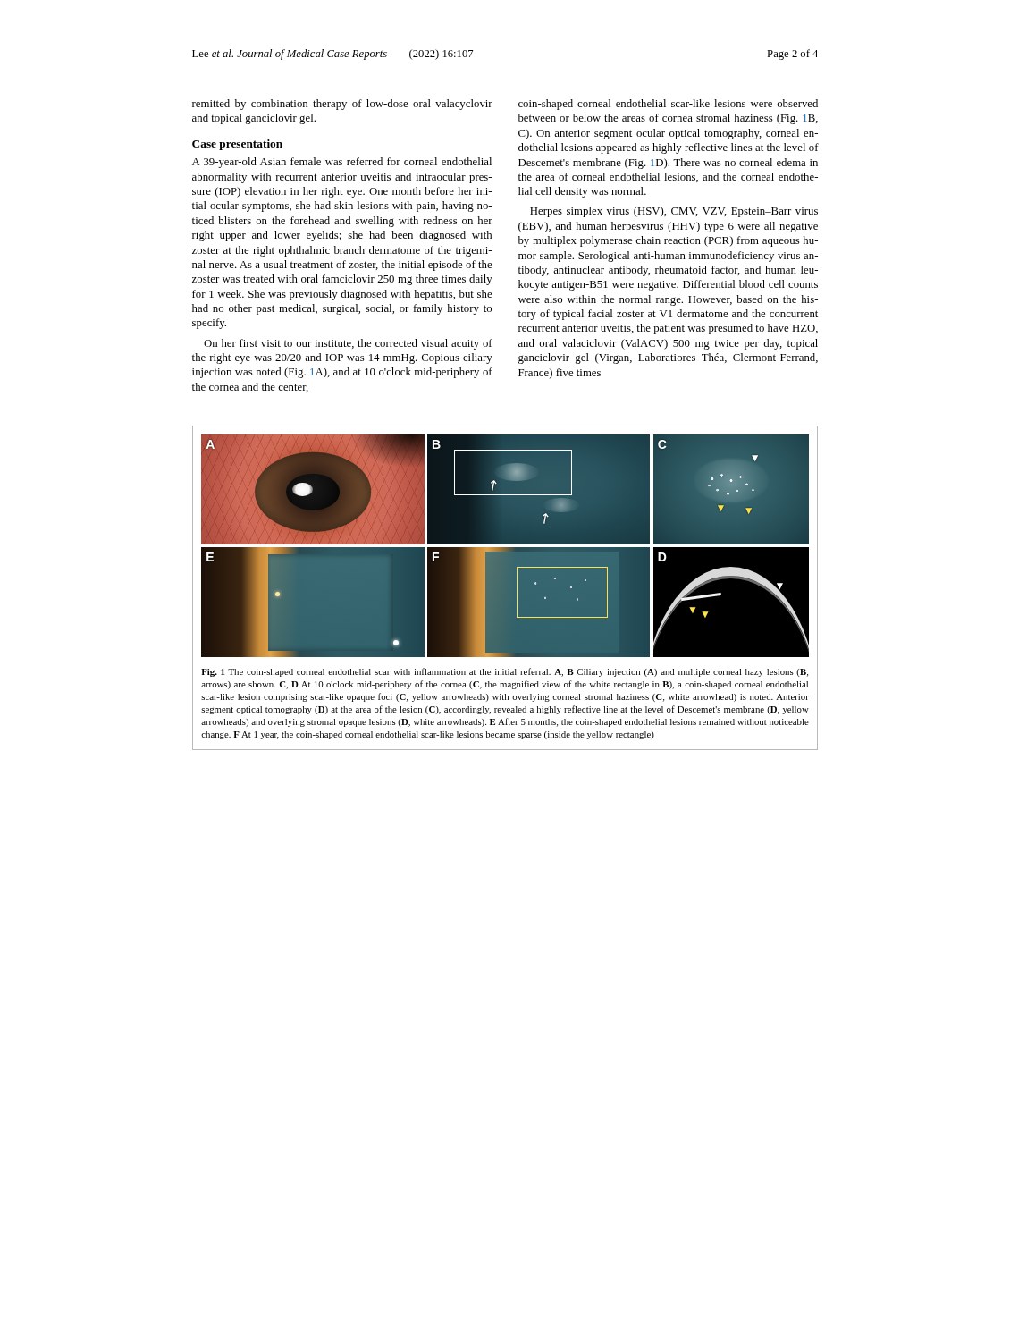Lee et al. Journal of Medical Case Reports (2022) 16:107
Page 2 of 4
remitted by combination therapy of low-dose oral valacyclovir and topical ganciclovir gel.
Case presentation
A 39-year-old Asian female was referred for corneal endothelial abnormality with recurrent anterior uveitis and intraocular pressure (IOP) elevation in her right eye. One month before her initial ocular symptoms, she had skin lesions with pain, having noticed blisters on the forehead and swelling with redness on her right upper and lower eyelids; she had been diagnosed with zoster at the right ophthalmic branch dermatome of the trigeminal nerve. As a usual treatment of zoster, the initial episode of the zoster was treated with oral famciclovir 250 mg three times daily for 1 week. She was previously diagnosed with hepatitis, but she had no other past medical, surgical, social, or family history to specify.
On her first visit to our institute, the corrected visual acuity of the right eye was 20/20 and IOP was 14 mmHg. Copious ciliary injection was noted (Fig. 1 A), and at 10 o'clock mid-periphery of the cornea and the center,
coin-shaped corneal endothelial scar-like lesions were observed between or below the areas of cornea stromal haziness (Fig. 1 B, C). On anterior segment ocular optical tomography, corneal endothelial lesions appeared as highly reflective lines at the level of Descemet's membrane (Fig. 1 D). There was no corneal edema in the area of corneal endothelial lesions, and the corneal endothelial cell density was normal.
Herpes simplex virus (HSV), CMV, VZV, Epstein–Barr virus (EBV), and human herpesvirus (HHV) type 6 were all negative by multiplex polymerase chain reaction (PCR) from aqueous humor sample. Serological anti-human immunodeficiency virus antibody, antinuclear antibody, rheumatoid factor, and human leukocyte antigen-B51 were negative. Differential blood cell counts were also within the normal range. However, based on the history of typical facial zoster at V1 dermatome and the concurrent recurrent anterior uveitis, the patient was presumed to have HZO, and oral valaciclovir (ValACV) 500 mg twice per day, topical ganciclovir gel (Virgan, Laboratiores Théa, Clermont-Ferrand, France) five times
A
B
↗ ↗
C
▼ ▼ ▼
E
F
D
▼ ▼ ▼
Fig. 1 The coin-shaped corneal endothelial scar with inflammation at the initial referral. A, B Ciliary injection (A) and multiple corneal hazy lesions (B, arrows) are shown. C, D At 10 o'clock mid-periphery of the cornea (C, the magnified view of the white rectangle in B), a coin-shaped corneal endothelial scar-like lesion comprising scar-like opaque foci (C, yellow arrowheads) with overlying corneal stromal haziness (C, white arrowhead) is noted. Anterior segment optical tomography (D) at the area of the lesion (C), accordingly, revealed a highly reflective line at the level of Descemet's membrane (D, yellow arrowheads) and overlying stromal opaque lesions (D, white arrowheads). E After 5 months, the coin-shaped endothelial lesions remained without noticeable change. F At 1 year, the coin-shaped corneal endothelial scar-like lesions became sparse (inside the yellow rectangle)